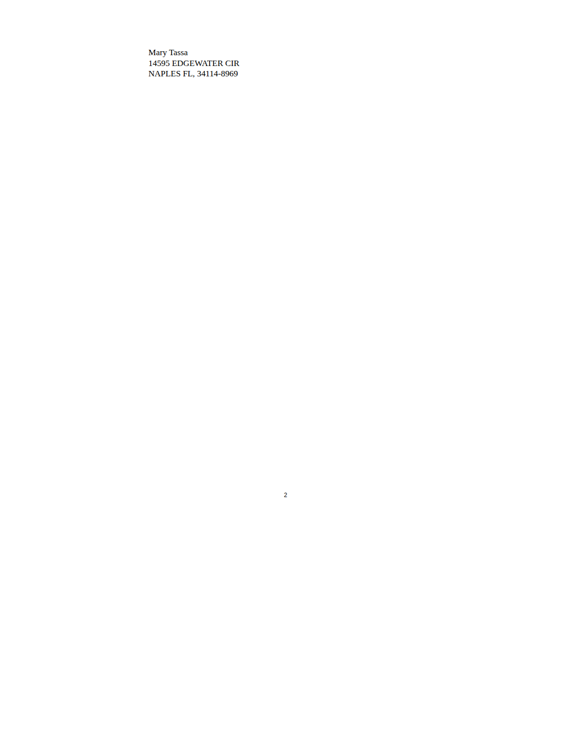Mary Tassa 14595 EDGEWATER CIR NAPLES FL, 34114-8969
2